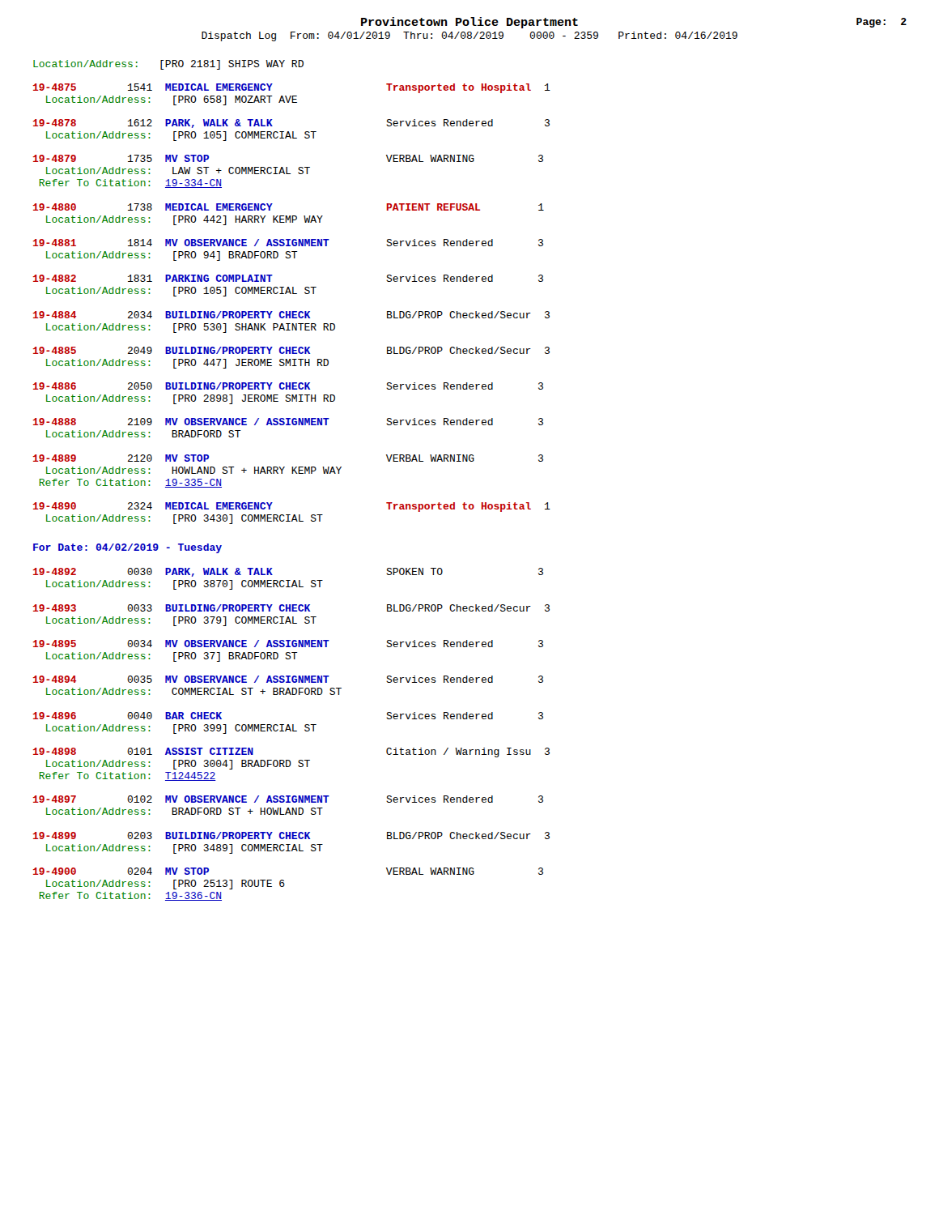Page: 2
Provincetown Police Department
Dispatch Log From: 04/01/2019 Thru: 04/08/2019 0000 - 2359 Printed: 04/16/2019
Location/Address: [PRO 2181] SHIPS WAY RD
19-4875 1541 MEDICAL EMERGENCY Transported to Hospital 1 Location/Address: [PRO 658] MOZART AVE
19-4878 1612 PARK, WALK & TALK Services Rendered 3 Location/Address: [PRO 105] COMMERCIAL ST
19-4879 1735 MV STOP VERBAL WARNING 3 Location/Address: LAW ST + COMMERCIAL ST Refer To Citation: 19-334-CN
19-4880 1738 MEDICAL EMERGENCY PATIENT REFUSAL 1 Location/Address: [PRO 442] HARRY KEMP WAY
19-4881 1814 MV OBSERVANCE / ASSIGNMENT Services Rendered 3 Location/Address: [PRO 94] BRADFORD ST
19-4882 1831 PARKING COMPLAINT Services Rendered 3 Location/Address: [PRO 105] COMMERCIAL ST
19-4884 2034 BUILDING/PROPERTY CHECK BLDG/PROP Checked/Secur 3 Location/Address: [PRO 530] SHANK PAINTER RD
19-4885 2049 BUILDING/PROPERTY CHECK BLDG/PROP Checked/Secur 3 Location/Address: [PRO 447] JEROME SMITH RD
19-4886 2050 BUILDING/PROPERTY CHECK Services Rendered 3 Location/Address: [PRO 2898] JEROME SMITH RD
19-4888 2109 MV OBSERVANCE / ASSIGNMENT Services Rendered 3 Location/Address: BRADFORD ST
19-4889 2120 MV STOP VERBAL WARNING 3 Location/Address: HOWLAND ST + HARRY KEMP WAY Refer To Citation: 19-335-CN
19-4890 2324 MEDICAL EMERGENCY Transported to Hospital 1 Location/Address: [PRO 3430] COMMERCIAL ST
For Date: 04/02/2019 - Tuesday
19-4892 0030 PARK, WALK & TALK SPOKEN TO 3 Location/Address: [PRO 3870] COMMERCIAL ST
19-4893 0033 BUILDING/PROPERTY CHECK BLDG/PROP Checked/Secur 3 Location/Address: [PRO 379] COMMERCIAL ST
19-4895 0034 MV OBSERVANCE / ASSIGNMENT Services Rendered 3 Location/Address: [PRO 37] BRADFORD ST
19-4894 0035 MV OBSERVANCE / ASSIGNMENT Services Rendered 3 Location/Address: COMMERCIAL ST + BRADFORD ST
19-4896 0040 BAR CHECK Services Rendered 3 Location/Address: [PRO 399] COMMERCIAL ST
19-4898 0101 ASSIST CITIZEN Citation / Warning Issu 3 Location/Address: [PRO 3004] BRADFORD ST Refer To Citation: T1244522
19-4897 0102 MV OBSERVANCE / ASSIGNMENT Services Rendered 3 Location/Address: BRADFORD ST + HOWLAND ST
19-4899 0203 BUILDING/PROPERTY CHECK BLDG/PROP Checked/Secur 3 Location/Address: [PRO 3489] COMMERCIAL ST
19-4900 0204 MV STOP VERBAL WARNING 3 Location/Address: [PRO 2513] ROUTE 6 Refer To Citation: 19-336-CN